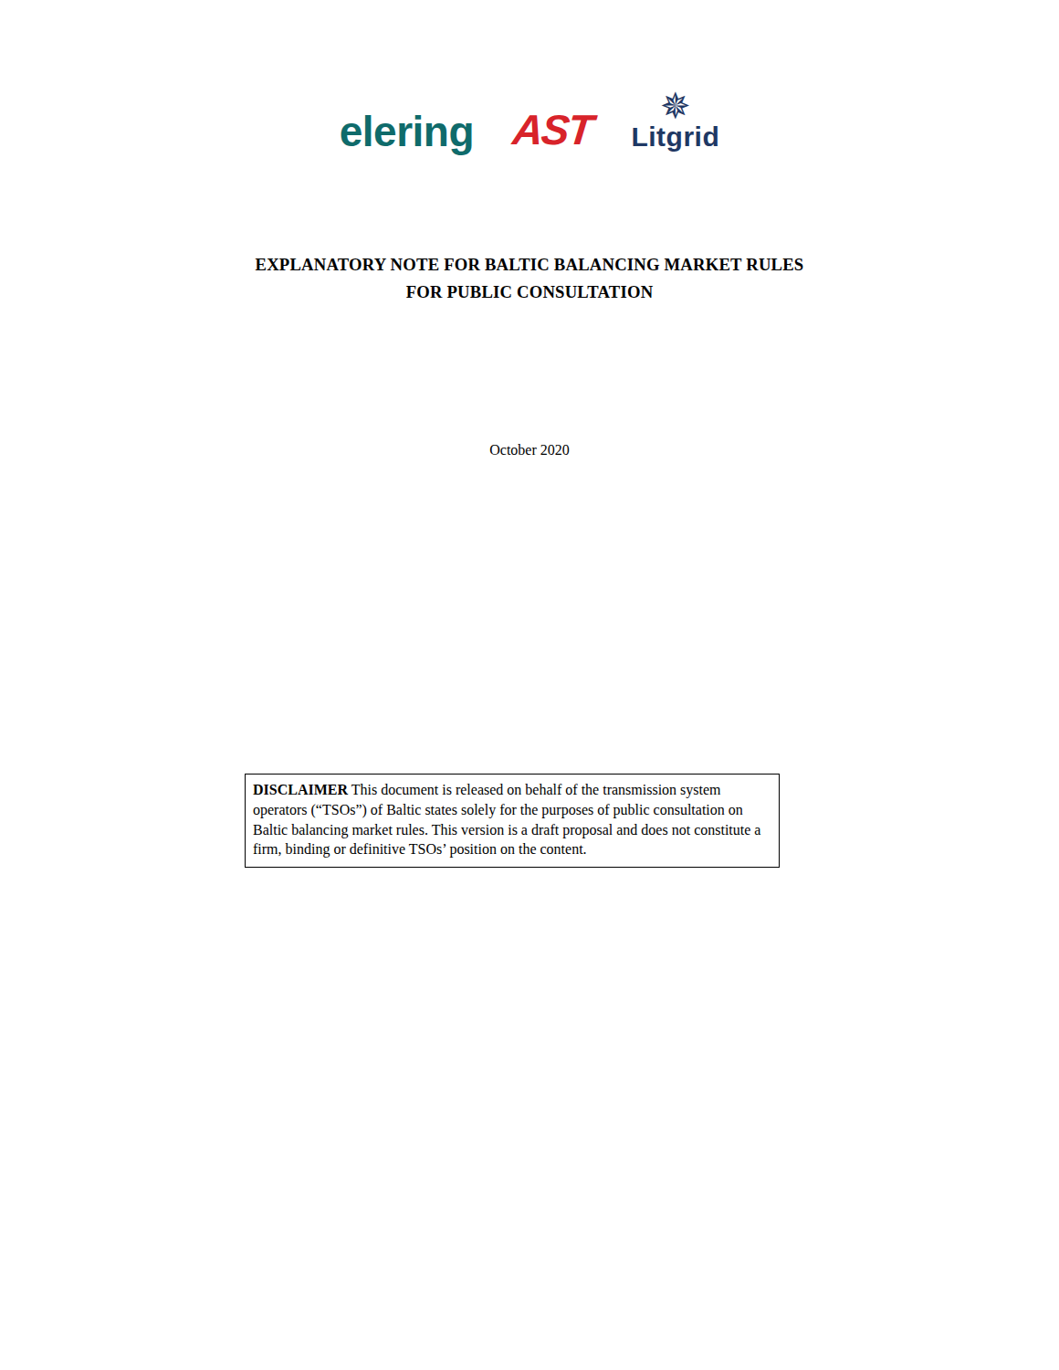elering
AST
✵ Litgrid
Explanatory note for Baltic balancing market rules
for public consultation
October 2020
DISCLAIMER This document is released on behalf of the transmission system operators (“TSOs”) of Baltic states solely for the purposes of public consultation on Baltic balancing market rules. This version is a draft proposal and does not constitute a firm, binding or definitive TSOs’ position on the content.